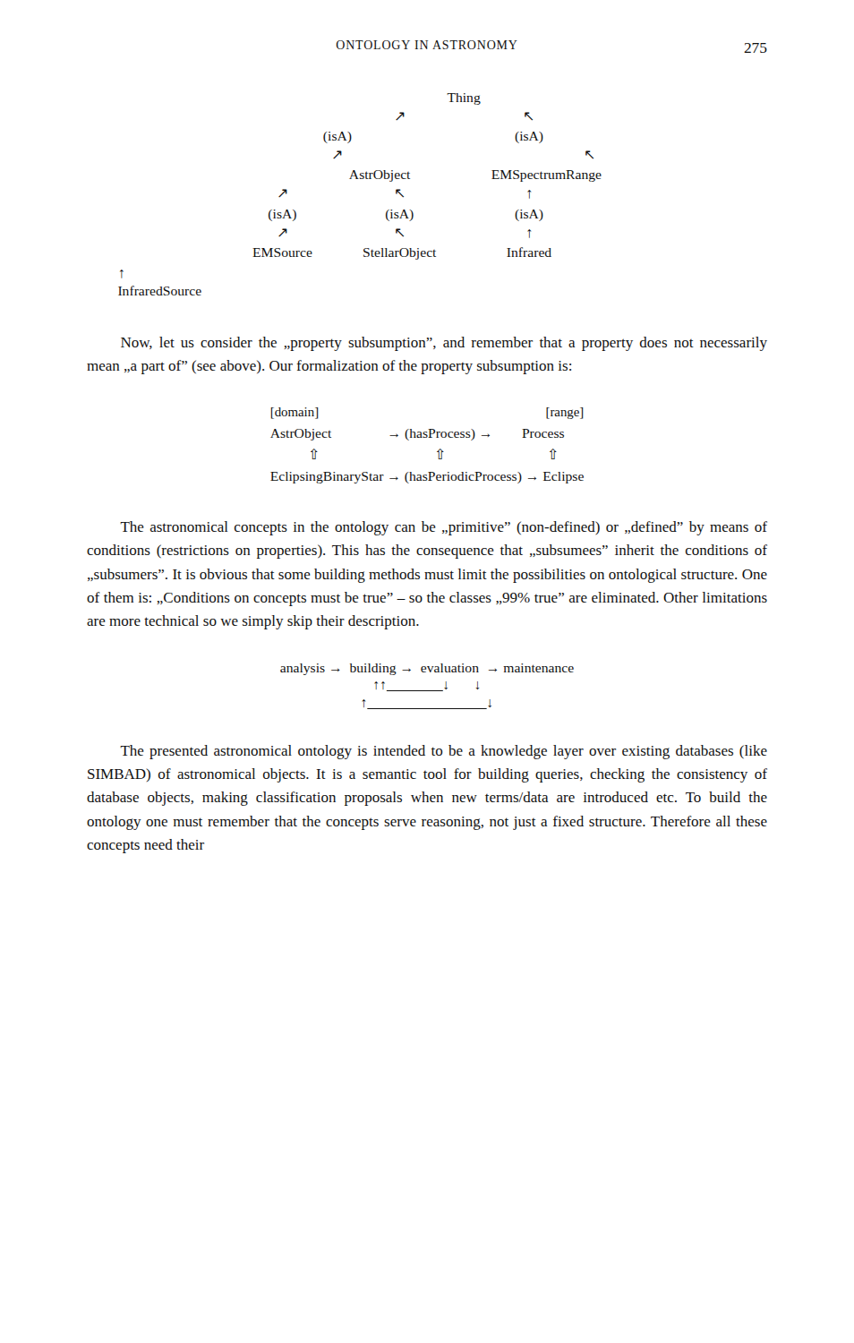Ontology in Astronomy 275
| | | | Thing | | |
| | | ↗ | | ↖ | |
| | (isA) | | | (isA) | |
| | ↗ | | | | ↖ |
| | AstrObject | | EMSpectrumRange |
| ↗ | | ↖ | | ↑ | |
| (isA) | | (isA) | | (isA) | |
| ↗ | | ↖ | | ↑ | |
| EMSource | | StellarObject | | Infrared | |
↑
InfraredSource
Now, let us consider the „property subsumption”, and remember that a property does not necessarily mean „a part of” (see above). Our formalization of the property subsumption is:
| [domain] | | [range] |
| AstrObject | → (hasProcess) → | Process |
| ⇧ | ⇧ | ⇧ |
| EclipsingBinaryStar → (hasPeriodicProcess) → Eclipse |
The astronomical concepts in the ontology can be „primitive” (non-defined) or „defined” by means of conditions (restrictions on properties). This has the consequence that „subsumees” inherit the conditions of „subsumers”. It is obvious that some building methods must limit the possibilities on ontological structure. One of them is: „Conditions on concepts must be true” – so the classes „99% true” are eliminated. Other limitations are more technical so we simply skip their description.
analysis → building → evaluation → maintenance
↑↑________↓ ↓
↑_________________↓
The presented astronomical ontology is intended to be a knowledge layer over existing databases (like SIMBAD) of astronomical objects. It is a semantic tool for building queries, checking the consistency of database objects, making classification proposals when new terms/data are introduced etc. To build the ontology one must remember that the concepts serve reasoning, not just a fixed structure. Therefore all these concepts need their